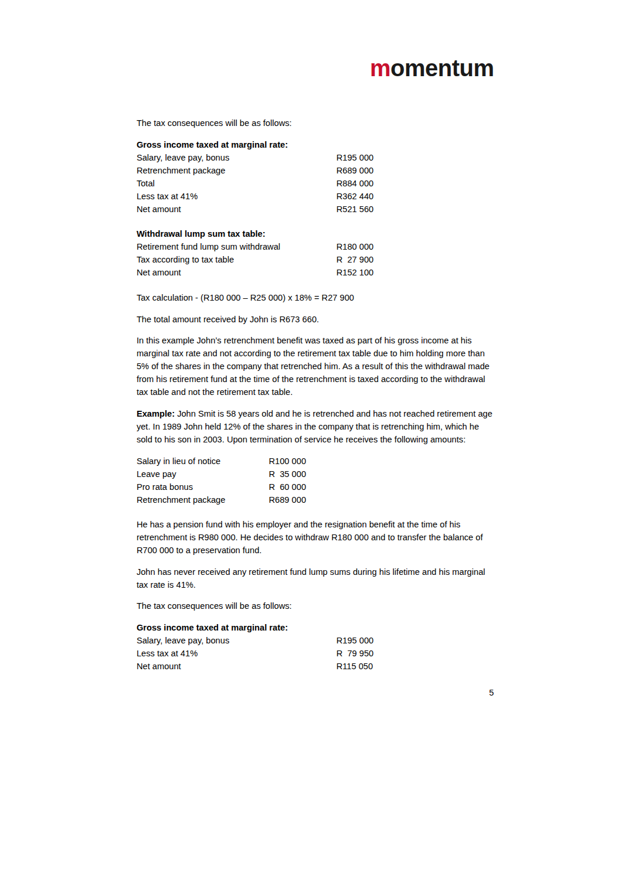momentum
The tax consequences will be as follows:
Gross income taxed at marginal rate:
| Salary, leave pay, bonus | R195 000 |
| Retrenchment package | R689 000 |
| Total | R884 000 |
| Less tax at 41% | R362 440 |
| Net amount | R521 560 |
Withdrawal lump sum tax table:
| Retirement fund lump sum withdrawal | R180 000 |
| Tax according to tax table | R 27 900 |
| Net amount | R152 100 |
Tax calculation - (R180 000 – R25 000) x 18% = R27 900
The total amount received by John is R673 660.
In this example John’s retrenchment benefit was taxed as part of his gross income at his marginal tax rate and not according to the retirement tax table due to him holding more than 5% of the shares in the company that retrenched him. As a result of this the withdrawal made from his retirement fund at the time of the retrenchment is taxed according to the withdrawal tax table and not the retirement tax table.
Example: John Smit is 58 years old and he is retrenched and has not reached retirement age yet. In 1989 John held 12% of the shares in the company that is retrenching him, which he sold to his son in 2003. Upon termination of service he receives the following amounts:
| Salary in lieu of notice | R100 000 |
| Leave pay | R 35 000 |
| Pro rata bonus | R 60 000 |
| Retrenchment package | R689 000 |
He has a pension fund with his employer and the resignation benefit at the time of his retrenchment is R980 000. He decides to withdraw R180 000 and to transfer the balance of R700 000 to a preservation fund.
John has never received any retirement fund lump sums during his lifetime and his marginal tax rate is 41%.
The tax consequences will be as follows:
Gross income taxed at marginal rate:
| Salary, leave pay, bonus | R195 000 |
| Less tax at 41% | R 79 950 |
| Net amount | R115 050 |
5